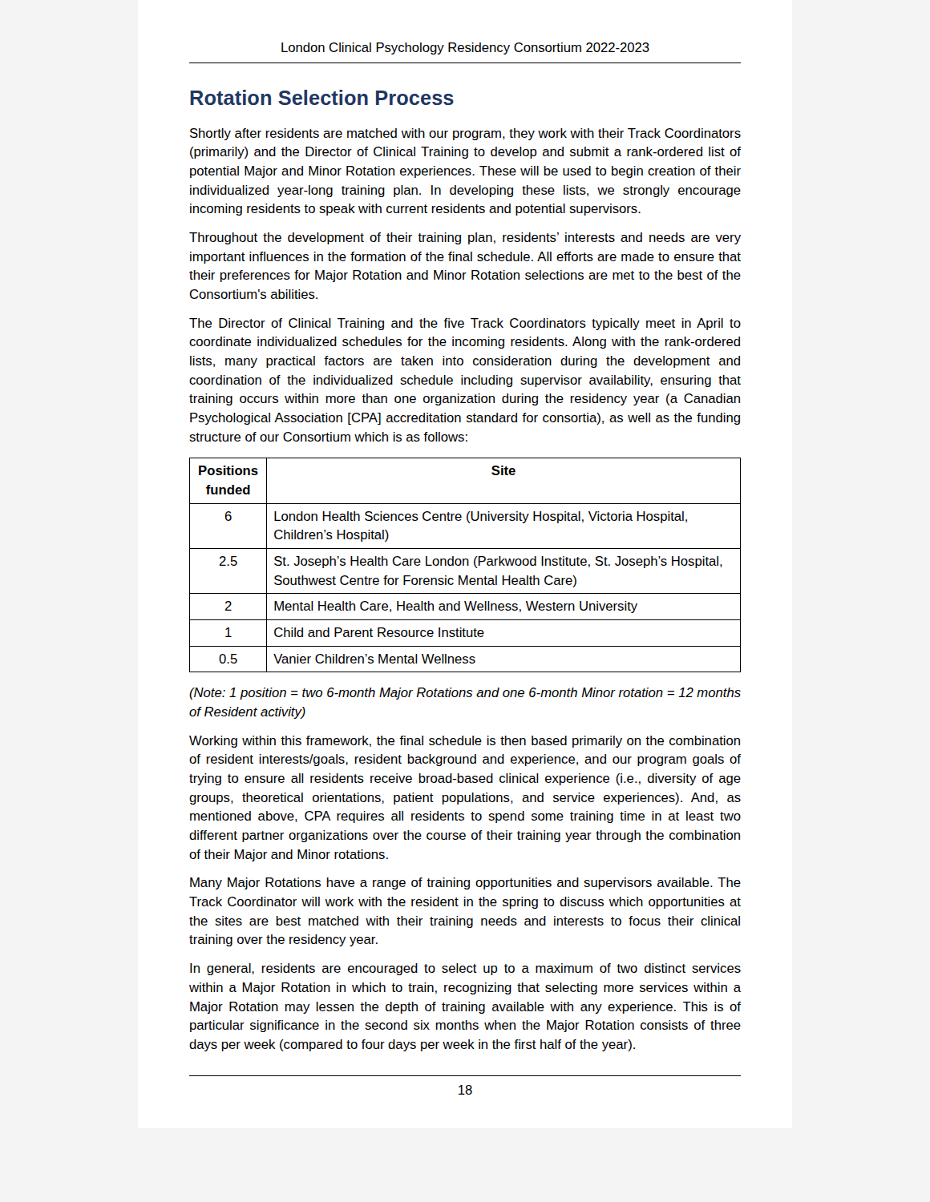London Clinical Psychology Residency Consortium 2022-2023
Rotation Selection Process
Shortly after residents are matched with our program, they work with their Track Coordinators (primarily) and the Director of Clinical Training to develop and submit a rank-ordered list of potential Major and Minor Rotation experiences. These will be used to begin creation of their individualized year-long training plan. In developing these lists, we strongly encourage incoming residents to speak with current residents and potential supervisors.
Throughout the development of their training plan, residents’ interests and needs are very important influences in the formation of the final schedule. All efforts are made to ensure that their preferences for Major Rotation and Minor Rotation selections are met to the best of the Consortium's abilities.
The Director of Clinical Training and the five Track Coordinators typically meet in April to coordinate individualized schedules for the incoming residents. Along with the rank-ordered lists, many practical factors are taken into consideration during the development and coordination of the individualized schedule including supervisor availability, ensuring that training occurs within more than one organization during the residency year (a Canadian Psychological Association [CPA] accreditation standard for consortia), as well as the funding structure of our Consortium which is as follows:
| Positions funded | Site |
| --- | --- |
| 6 | London Health Sciences Centre (University Hospital, Victoria Hospital, Children’s Hospital) |
| 2.5 | St. Joseph’s Health Care London (Parkwood Institute, St. Joseph’s Hospital, Southwest Centre for Forensic Mental Health Care) |
| 2 | Mental Health Care, Health and Wellness, Western University |
| 1 | Child and Parent Resource Institute |
| 0.5 | Vanier Children’s Mental Wellness |
(Note: 1 position = two 6-month Major Rotations and one 6-month Minor rotation = 12 months of Resident activity)
Working within this framework, the final schedule is then based primarily on the combination of resident interests/goals, resident background and experience, and our program goals of trying to ensure all residents receive broad-based clinical experience (i.e., diversity of age groups, theoretical orientations, patient populations, and service experiences). And, as mentioned above, CPA requires all residents to spend some training time in at least two different partner organizations over the course of their training year through the combination of their Major and Minor rotations.
Many Major Rotations have a range of training opportunities and supervisors available. The Track Coordinator will work with the resident in the spring to discuss which opportunities at the sites are best matched with their training needs and interests to focus their clinical training over the residency year.
In general, residents are encouraged to select up to a maximum of two distinct services within a Major Rotation in which to train, recognizing that selecting more services within a Major Rotation may lessen the depth of training available with any experience. This is of particular significance in the second six months when the Major Rotation consists of three days per week (compared to four days per week in the first half of the year).
18